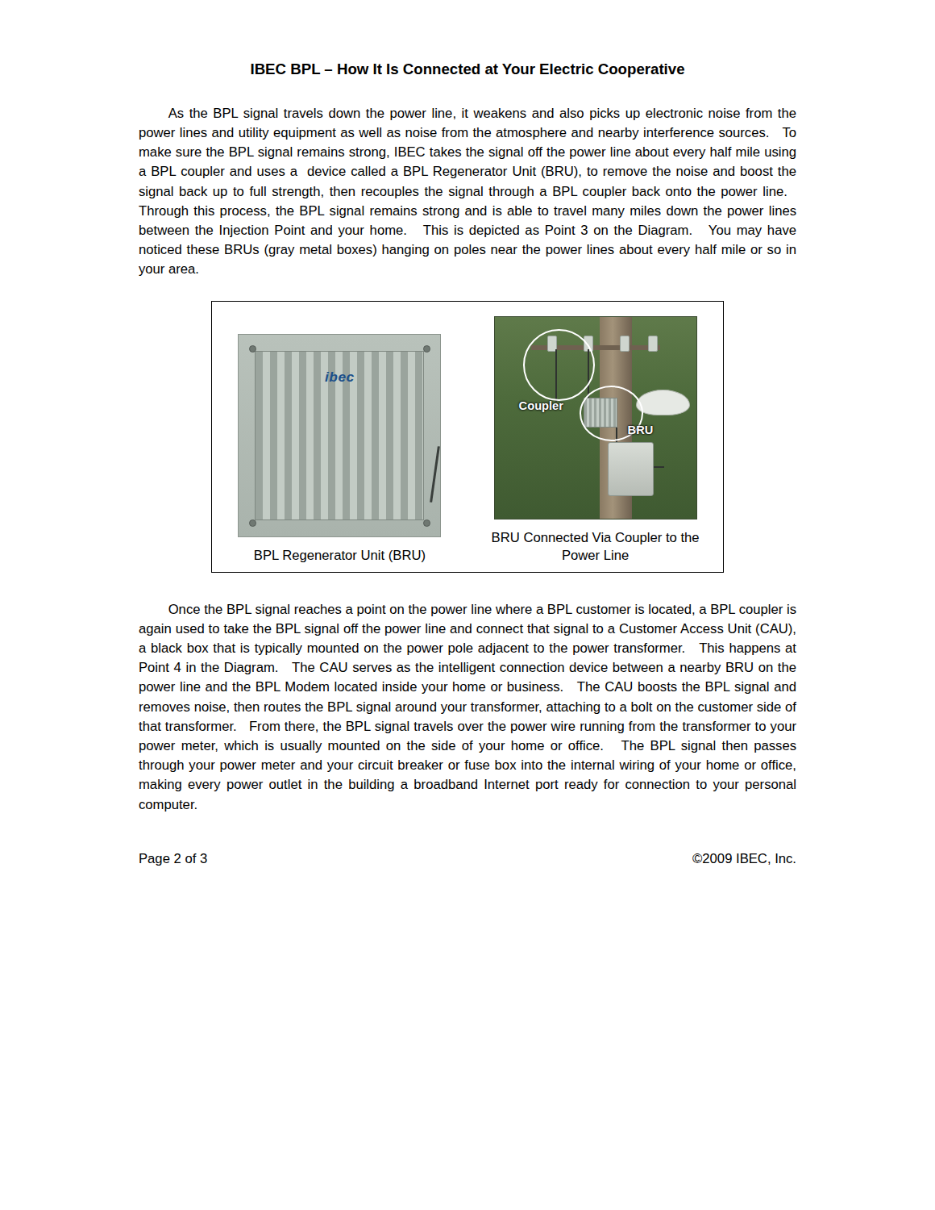IBEC BPL – How It Is Connected at Your Electric Cooperative
As the BPL signal travels down the power line, it weakens and also picks up electronic noise from the power lines and utility equipment as well as noise from the atmosphere and nearby interference sources. To make sure the BPL signal remains strong, IBEC takes the signal off the power line about every half mile using a BPL coupler and uses a device called a BPL Regenerator Unit (BRU), to remove the noise and boost the signal back up to full strength, then recouples the signal through a BPL coupler back onto the power line. Through this process, the BPL signal remains strong and is able to travel many miles down the power lines between the Injection Point and your home. This is depicted as Point 3 on the Diagram. You may have noticed these BRUs (gray metal boxes) hanging on poles near the power lines about every half mile or so in your area.
ibec
BPL Regenerator Unit (BRU)
Coupler
BRU
BRU Connected Via Coupler to the Power Line
Once the BPL signal reaches a point on the power line where a BPL customer is located, a BPL coupler is again used to take the BPL signal off the power line and connect that signal to a Customer Access Unit (CAU), a black box that is typically mounted on the power pole adjacent to the power transformer. This happens at Point 4 in the Diagram. The CAU serves as the intelligent connection device between a nearby BRU on the power line and the BPL Modem located inside your home or business. The CAU boosts the BPL signal and removes noise, then routes the BPL signal around your transformer, attaching to a bolt on the customer side of that transformer. From there, the BPL signal travels over the power wire running from the transformer to your power meter, which is usually mounted on the side of your home or office. The BPL signal then passes through your power meter and your circuit breaker or fuse box into the internal wiring of your home or office, making every power outlet in the building a broadband Internet port ready for connection to your personal computer.
Page 2 of 3 ©2009 IBEC, Inc.